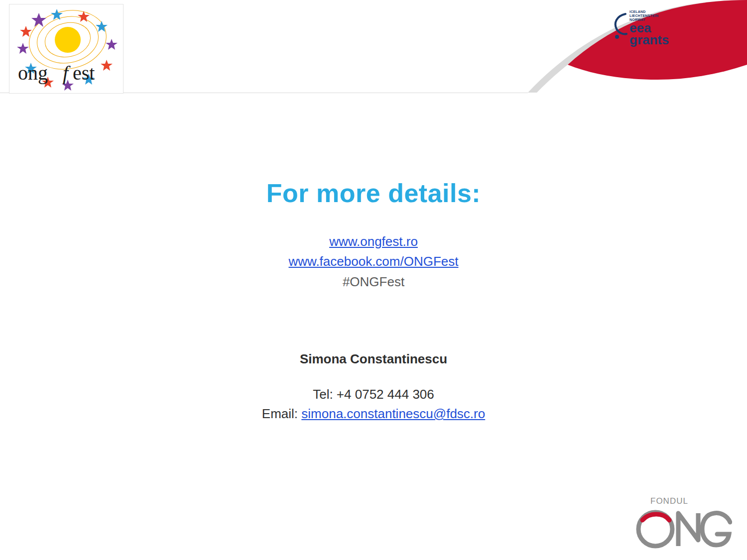ong f est
Iceland
Liechtenstein
Norway
eea grants
For more details:
www.ongfest.ro
www.facebook.com/ONGFest
#ONGFest
Simona Constantinescu
Tel: +4 0752 444 306
Email: simona.constantinescu@fdsc.ro
FONDUL